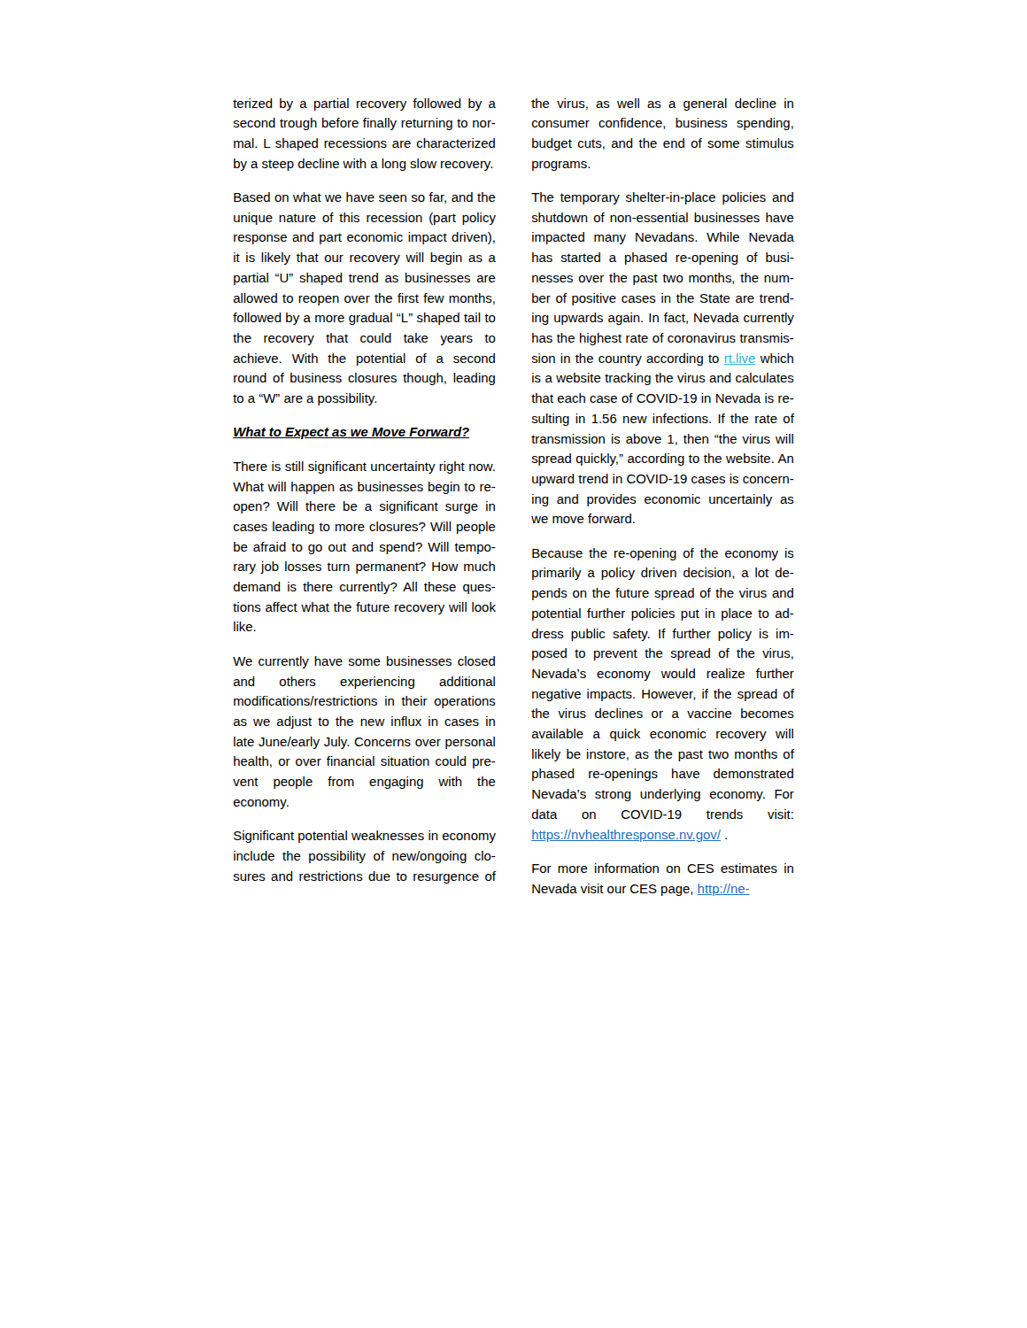terized by a partial recovery followed by a second trough before finally returning to normal. L shaped recessions are characterized by a steep decline with a long slow recovery.
Based on what we have seen so far, and the unique nature of this recession (part policy response and part economic impact driven), it is likely that our recovery will begin as a partial “U” shaped trend as businesses are allowed to reopen over the first few months, followed by a more gradual “L” shaped tail to the recovery that could take years to achieve. With the potential of a second round of business closures though, leading to a “W” are a possibility.
What to Expect as we Move Forward?
There is still significant uncertainty right now. What will happen as businesses begin to reopen? Will there be a significant surge in cases leading to more closures? Will people be afraid to go out and spend? Will temporary job losses turn permanent? How much demand is there currently? All these questions affect what the future recovery will look like.
We currently have some businesses closed and others experiencing additional modifications/restrictions in their operations as we adjust to the new influx in cases in late June/early July. Concerns over personal health, or over financial situation could prevent people from engaging with the economy.
Significant potential weaknesses in economy include the possibility of new/ongoing closures and restrictions due to resurgence of the virus, as well as a general decline in consumer confidence, business spending, budget cuts, and the end of some stimulus programs.
The temporary shelter-in-place policies and shutdown of non-essential businesses have impacted many Nevadans. While Nevada has started a phased re-opening of businesses over the past two months, the number of positive cases in the State are trending upwards again. In fact, Nevada currently has the highest rate of coronavirus transmission in the country according to rt.live which is a website tracking the virus and calculates that each case of COVID-19 in Nevada is resulting in 1.56 new infections. If the rate of transmission is above 1, then “the virus will spread quickly,” according to the website. An upward trend in COVID-19 cases is concerning and provides economic uncertainly as we move forward.
Because the re-opening of the economy is primarily a policy driven decision, a lot depends on the future spread of the virus and potential further policies put in place to address public safety. If further policy is imposed to prevent the spread of the virus, Nevada’s economy would realize further negative impacts. However, if the spread of the virus declines or a vaccine becomes available a quick economic recovery will likely be instore, as the past two months of phased re-openings have demonstrated Nevada’s strong underlying economy. For data on COVID-19 trends visit: https://nvhealthresponse.nv.gov/ .
For more information on CES estimates in Nevada visit our CES page, http://ne-